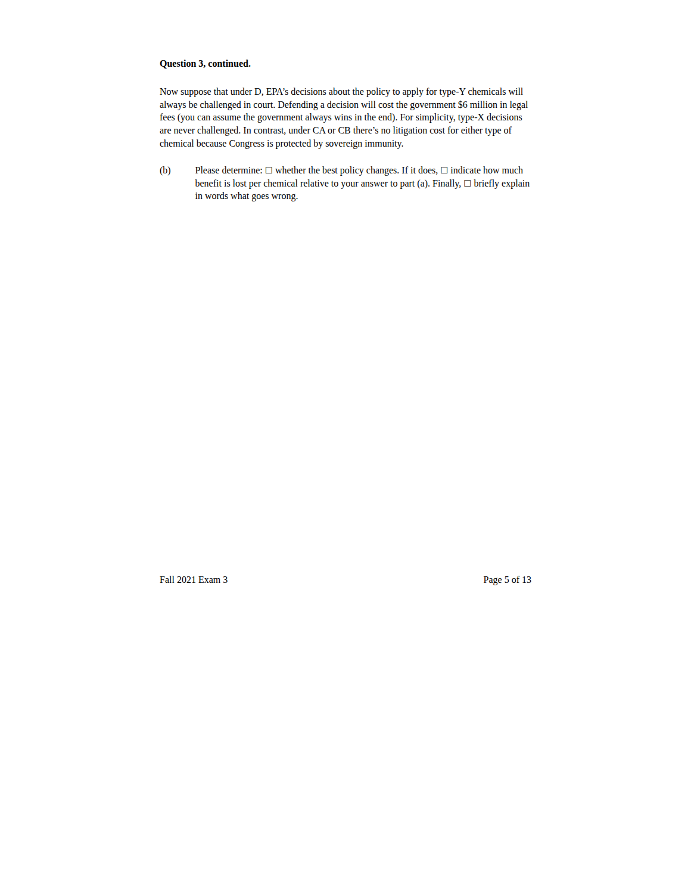Question 3, continued.
Now suppose that under D, EPA’s decisions about the policy to apply for type-Y chemicals will always be challenged in court. Defending a decision will cost the government $6 million in legal fees (you can assume the government always wins in the end). For simplicity, type-X decisions are never challenged. In contrast, under CA or CB there’s no litigation cost for either type of chemical because Congress is protected by sovereign immunity.
(b)
Please determine: ☐ whether the best policy changes. If it does, ☐ indicate how much benefit is lost per chemical relative to your answer to part (a). Finally, ☐ briefly explain in words what goes wrong.
Fall 2021 Exam 3 Page 5 of 13